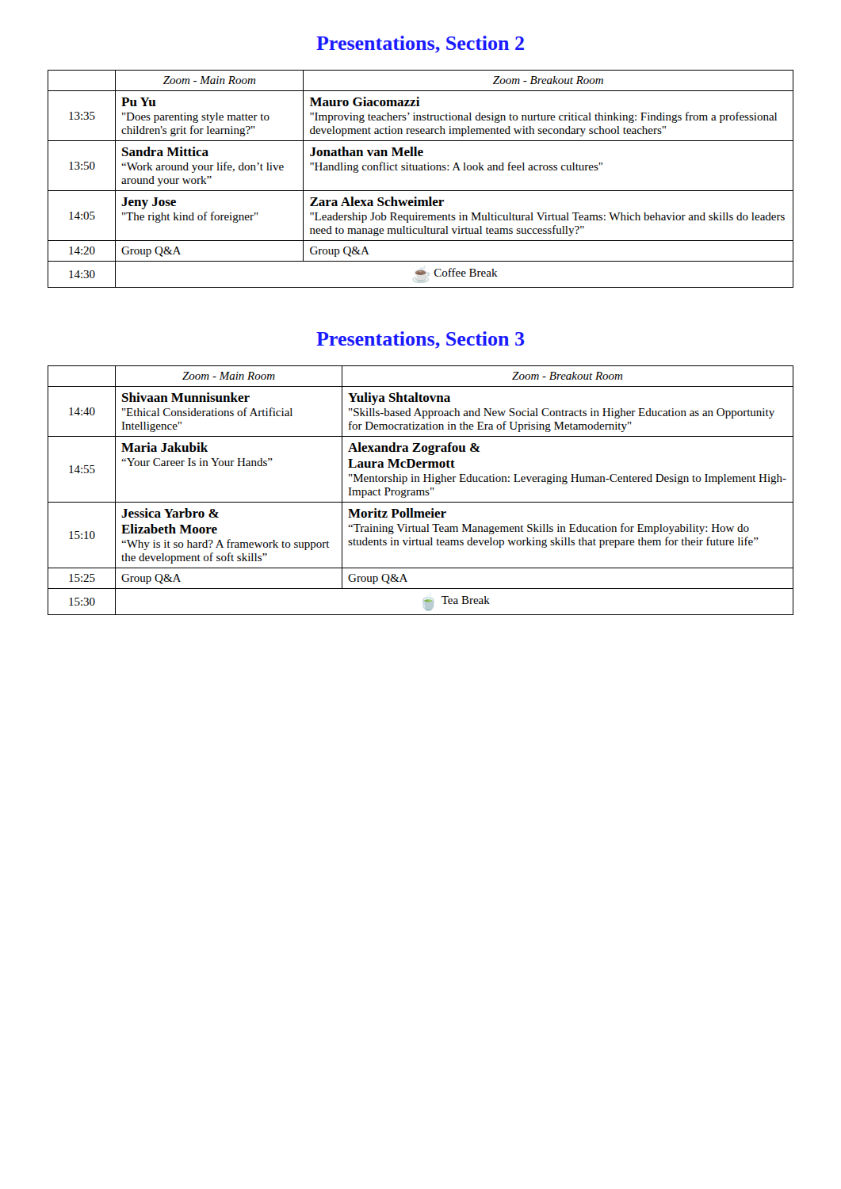Presentations, Section 2
| | Zoom - Main Room | Zoom - Breakout Room |
| 13:35 | Pu Yu "Does parenting style matter to children's grit for learning?" | Mauro Giacomazzi "Improving teachers’ instructional design to nurture critical thinking: Findings from a professional development action research implemented with secondary school teachers" |
| 13:50 | Sandra Mittica “Work around your life, don’t live around your work” | Jonathan van Melle "Handling conflict situations: A look and feel across cultures" |
| 14:05 | Jeny Jose "The right kind of foreigner" | Zara Alexa Schweimler "Leadership Job Requirements in Multicultural Virtual Teams: Which behavior and skills do leaders need to manage multicultural virtual teams successfully?" |
| 14:20 | Group Q&A | Group Q&A |
| 14:30 | ☕ Coffee Break |
Presentations, Section 3
| | Zoom - Main Room | Zoom - Breakout Room |
| 14:40 | Shivaan Munnisunker "Ethical Considerations of Artificial Intelligence" | Yuliya Shtaltovna "Skills-based Approach and New Social Contracts in Higher Education as an Opportunity for Democratization in the Era of Uprising Metamodernity" |
| 14:55 | Maria Jakubik “Your Career Is in Your Hands” | Alexandra Zografou & Laura McDermott "Mentorship in Higher Education: Leveraging Human-Centered Design to Implement High-Impact Programs" |
| 15:10 | Jessica Yarbro & Elizabeth Moore “Why is it so hard? A framework to support the development of soft skills” | Moritz Pollmeier “Training Virtual Team Management Skills in Education for Employability: How do students in virtual teams develop working skills that prepare them for their future life” |
| 15:25 | Group Q&A | Group Q&A |
| 15:30 | 🍵 Tea Break |